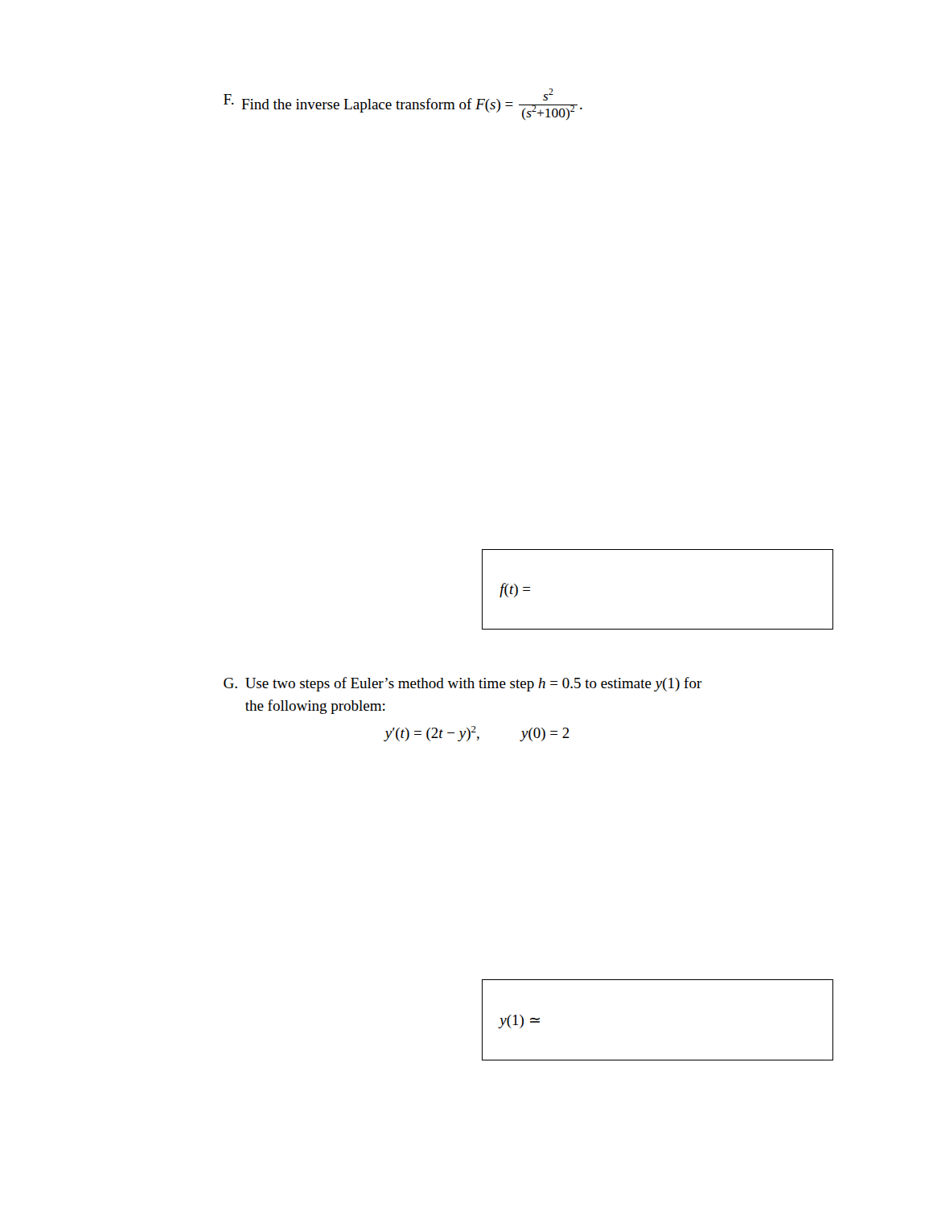F.
Find the inverse Laplace transform of F(s) = s2 (s2+100)2 .
f(t) =
G.
Use two steps of Euler’s method with time step h = 0.5 to estimate y(1) for the following problem:
y′(t) = (2t − y)2, y(0) = 2
y(1) ≃